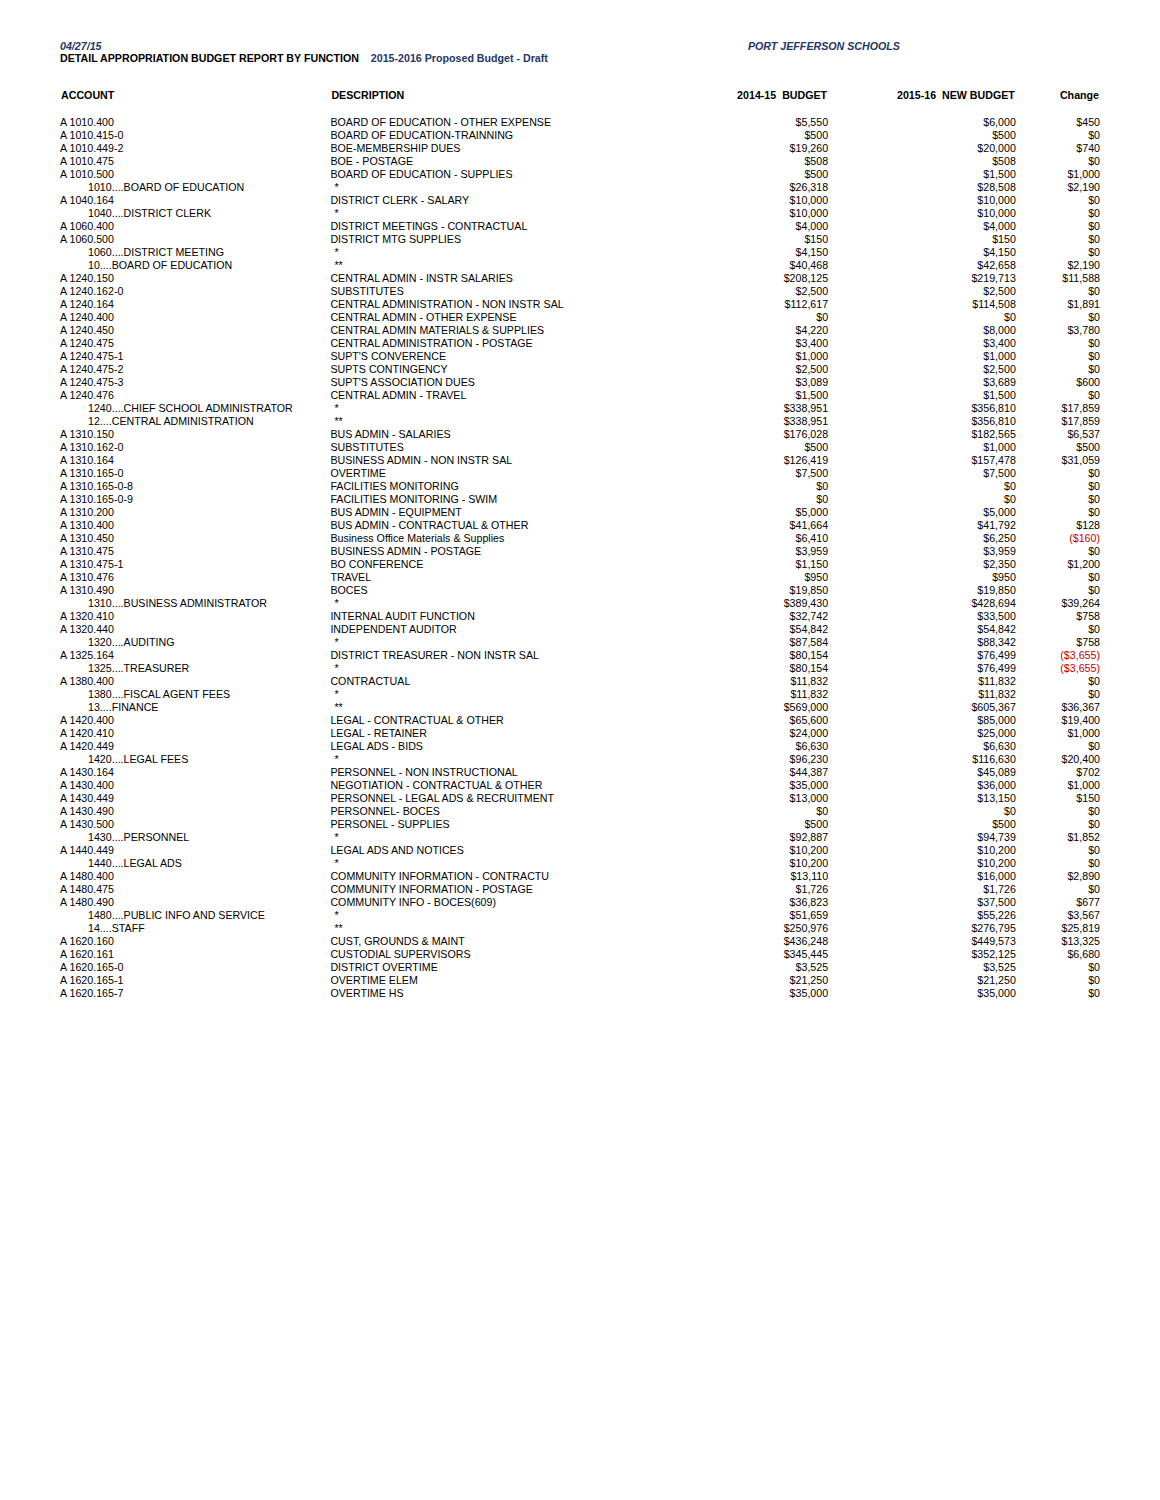04/27/15
DETAIL APPROPRIATION BUDGET REPORT BY FUNCTION 2015-2016 Proposed Budget - Draft
PORT JEFFERSON SCHOOLS
| ACCOUNT | DESCRIPTION | 2014-15 BUDGET | 2015-16 NEW BUDGET | Change |
| --- | --- | --- | --- | --- |
| A 1010.400 | BOARD OF EDUCATION - OTHER EXPENSE | $5,550 | $6,000 | $450 |
| A 1010.415-0 | BOARD OF EDUCATION-TRAINNING | $500 | $500 | $0 |
| A 1010.449-2 | BOE-MEMBERSHIP DUES | $19,260 | $20,000 | $740 |
| A 1010.475 | BOE - POSTAGE | $508 | $508 | $0 |
| A 1010.500 | BOARD OF EDUCATION - SUPPLIES | $500 | $1,500 | $1,000 |
| 1010....BOARD OF EDUCATION | * | $26,318 | $28,508 | $2,190 |
| A 1040.164 | DISTRICT CLERK - SALARY | $10,000 | $10,000 | $0 |
| 1040....DISTRICT CLERK | * | $10,000 | $10,000 | $0 |
| A 1060.400 | DISTRICT MEETINGS - CONTRACTUAL | $4,000 | $4,000 | $0 |
| A 1060.500 | DISTRICT MTG SUPPLIES | $150 | $150 | $0 |
| 1060....DISTRICT MEETING | * | $4,150 | $4,150 | $0 |
| 10....BOARD OF EDUCATION | ** | $40,468 | $42,658 | $2,190 |
| A 1240.150 | CENTRAL ADMIN - INSTR SALARIES | $208,125 | $219,713 | $11,588 |
| A 1240.162-0 | SUBSTITUTES | $2,500 | $2,500 | $0 |
| A 1240.164 | CENTRAL ADMINISTRATION - NON INSTR SAL | $112,617 | $114,508 | $1,891 |
| A 1240.400 | CENTRAL ADMIN - OTHER EXPENSE | $0 | $0 | $0 |
| A 1240.450 | CENTRAL ADMIN MATERIALS & SUPPLIES | $4,220 | $8,000 | $3,780 |
| A 1240.475 | CENTRAL ADMINISTRATION - POSTAGE | $3,400 | $3,400 | $0 |
| A 1240.475-1 | SUPT'S CONVERENCE | $1,000 | $1,000 | $0 |
| A 1240.475-2 | SUPTS CONTINGENCY | $2,500 | $2,500 | $0 |
| A 1240.475-3 | SUPT'S ASSOCIATION DUES | $3,089 | $3,689 | $600 |
| A 1240.476 | CENTRAL ADMIN - TRAVEL | $1,500 | $1,500 | $0 |
| 1240....CHIEF SCHOOL ADMINISTRATOR | * | $338,951 | $356,810 | $17,859 |
| 12....CENTRAL ADMINISTRATION | ** | $338,951 | $356,810 | $17,859 |
| A 1310.150 | BUS ADMIN - SALARIES | $176,028 | $182,565 | $6,537 |
| A 1310.162-0 | SUBSTITUTES | $500 | $1,000 | $500 |
| A 1310.164 | BUSINESS ADMIN - NON INSTR SAL | $126,419 | $157,478 | $31,059 |
| A 1310.165-0 | OVERTIME | $7,500 | $7,500 | $0 |
| A 1310.165-0-8 | FACILITIES MONITORING | $0 | $0 | $0 |
| A 1310.165-0-9 | FACILITIES MONITORING - SWIM | $0 | $0 | $0 |
| A 1310.200 | BUS ADMIN - EQUIPMENT | $5,000 | $5,000 | $0 |
| A 1310.400 | BUS ADMIN - CONTRACTUAL & OTHER | $41,664 | $41,792 | $128 |
| A 1310.450 | Business Office Materials & Supplies | $6,410 | $6,250 | ($160) |
| A 1310.475 | BUSINESS ADMIN - POSTAGE | $3,959 | $3,959 | $0 |
| A 1310.475-1 | BO CONFERENCE | $1,150 | $2,350 | $1,200 |
| A 1310.476 | TRAVEL | $950 | $950 | $0 |
| A 1310.490 | BOCES | $19,850 | $19,850 | $0 |
| 1310....BUSINESS ADMINISTRATOR | * | $389,430 | $428,694 | $39,264 |
| A 1320.410 | INTERNAL AUDIT FUNCTION | $32,742 | $33,500 | $758 |
| A 1320.440 | INDEPENDENT AUDITOR | $54,842 | $54,842 | $0 |
| 1320....AUDITING | * | $87,584 | $88,342 | $758 |
| A 1325.164 | DISTRICT TREASURER - NON INSTR SAL | $80,154 | $76,499 | ($3,655) |
| 1325....TREASURER | * | $80,154 | $76,499 | ($3,655) |
| A 1380.400 | CONTRACTUAL | $11,832 | $11,832 | $0 |
| 1380....FISCAL AGENT FEES | * | $11,832 | $11,832 | $0 |
| 13....FINANCE | ** | $569,000 | $605,367 | $36,367 |
| A 1420.400 | LEGAL - CONTRACTUAL & OTHER | $65,600 | $85,000 | $19,400 |
| A 1420.410 | LEGAL - RETAINER | $24,000 | $25,000 | $1,000 |
| A 1420.449 | LEGAL ADS - BIDS | $6,630 | $6,630 | $0 |
| 1420....LEGAL FEES | * | $96,230 | $116,630 | $20,400 |
| A 1430.164 | PERSONNEL - NON INSTRUCTIONAL | $44,387 | $45,089 | $702 |
| A 1430.400 | NEGOTIATION - CONTRACTUAL & OTHER | $35,000 | $36,000 | $1,000 |
| A 1430.449 | PERSONNEL - LEGAL ADS & RECRUITMENT | $13,000 | $13,150 | $150 |
| A 1430.490 | PERSONNEL- BOCES | $0 | $0 | $0 |
| A 1430.500 | PERSONEL - SUPPLIES | $500 | $500 | $0 |
| 1430....PERSONNEL | * | $92,887 | $94,739 | $1,852 |
| A 1440.449 | LEGAL ADS AND NOTICES | $10,200 | $10,200 | $0 |
| 1440....LEGAL ADS | * | $10,200 | $10,200 | $0 |
| A 1480.400 | COMMUNITY INFORMATION - CONTRACTU | $13,110 | $16,000 | $2,890 |
| A 1480.475 | COMMUNITY INFORMATION - POSTAGE | $1,726 | $1,726 | $0 |
| A 1480.490 | COMMUNITY INFO - BOCES(609) | $36,823 | $37,500 | $677 |
| 1480....PUBLIC INFO AND SERVICE | * | $51,659 | $55,226 | $3,567 |
| 14....STAFF | ** | $250,976 | $276,795 | $25,819 |
| A 1620.160 | CUST, GROUNDS & MAINT | $436,248 | $449,573 | $13,325 |
| A 1620.161 | CUSTODIAL SUPERVISORS | $345,445 | $352,125 | $6,680 |
| A 1620.165-0 | DISTRICT OVERTIME | $3,525 | $3,525 | $0 |
| A 1620.165-1 | OVERTIME ELEM | $21,250 | $21,250 | $0 |
| A 1620.165-7 | OVERTIME HS | $35,000 | $35,000 | $0 |